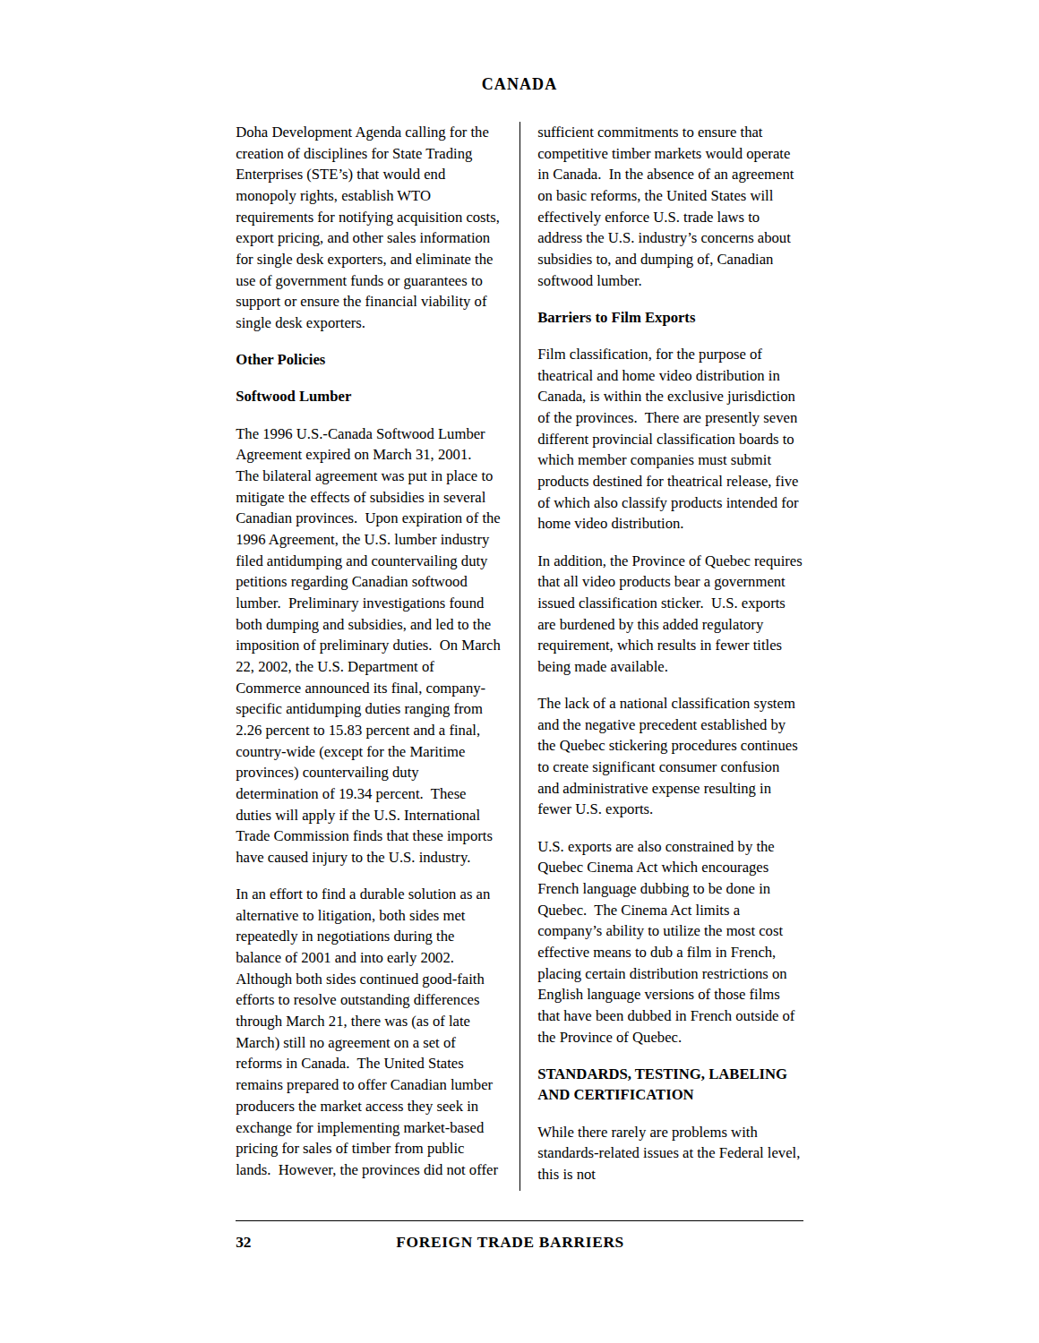CANADA
Doha Development Agenda calling for the creation of disciplines for State Trading Enterprises (STE’s) that would end monopoly rights, establish WTO requirements for notifying acquisition costs, export pricing, and other sales information for single desk exporters, and eliminate the use of government funds or guarantees to support or ensure the financial viability of single desk exporters.
Other Policies
Softwood Lumber
The 1996 U.S.-Canada Softwood Lumber Agreement expired on March 31, 2001. The bilateral agreement was put in place to mitigate the effects of subsidies in several Canadian provinces. Upon expiration of the 1996 Agreement, the U.S. lumber industry filed antidumping and countervailing duty petitions regarding Canadian softwood lumber. Preliminary investigations found both dumping and subsidies, and led to the imposition of preliminary duties. On March 22, 2002, the U.S. Department of Commerce announced its final, company-specific antidumping duties ranging from 2.26 percent to 15.83 percent and a final, country-wide (except for the Maritime provinces) countervailing duty determination of 19.34 percent. These duties will apply if the U.S. International Trade Commission finds that these imports have caused injury to the U.S. industry.
In an effort to find a durable solution as an alternative to litigation, both sides met repeatedly in negotiations during the balance of 2001 and into early 2002. Although both sides continued good-faith efforts to resolve outstanding differences through March 21, there was (as of late March) still no agreement on a set of reforms in Canada. The United States remains prepared to offer Canadian lumber producers the market access they seek in exchange for implementing market-based pricing for sales of timber from public lands. However, the provinces did not offer sufficient commitments to ensure that competitive timber markets would operate in Canada. In the absence of an agreement on basic reforms, the United States will effectively enforce U.S. trade laws to address the U.S. industry’s concerns about subsidies to, and dumping of, Canadian softwood lumber.
Barriers to Film Exports
Film classification, for the purpose of theatrical and home video distribution in Canada, is within the exclusive jurisdiction of the provinces. There are presently seven different provincial classification boards to which member companies must submit products destined for theatrical release, five of which also classify products intended for home video distribution.
In addition, the Province of Quebec requires that all video products bear a government issued classification sticker. U.S. exports are burdened by this added regulatory requirement, which results in fewer titles being made available.
The lack of a national classification system and the negative precedent established by the Quebec stickering procedures continues to create significant consumer confusion and administrative expense resulting in fewer U.S. exports.
U.S. exports are also constrained by the Quebec Cinema Act which encourages French language dubbing to be done in Quebec. The Cinema Act limits a company’s ability to utilize the most cost effective means to dub a film in French, placing certain distribution restrictions on English language versions of those films that have been dubbed in French outside of the Province of Quebec.
STANDARDS, TESTING, LABELING AND CERTIFICATION
While there rarely are problems with standards-related issues at the Federal level, this is not
32 FOREIGN TRADE BARRIERS